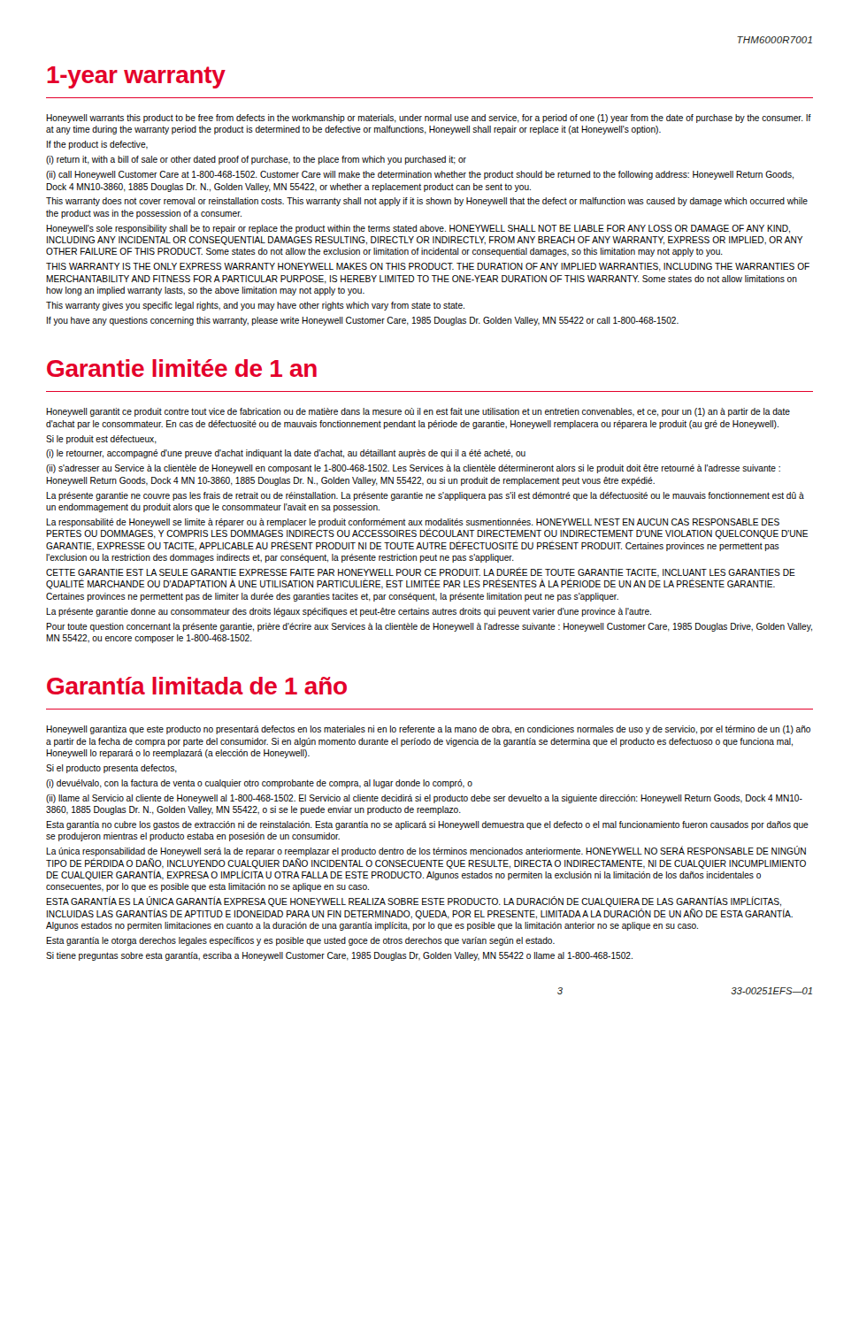THM6000R7001
1-year warranty
Honeywell warrants this product to be free from defects in the workmanship or materials, under normal use and service, for a period of one (1) year from the date of purchase by the consumer. If at any time during the warranty period the product is determined to be defective or malfunctions, Honeywell shall repair or replace it (at Honeywell's option).
If the product is defective,
(i) return it, with a bill of sale or other dated proof of purchase, to the place from which you purchased it; or
(ii) call Honeywell Customer Care at 1-800-468-1502. Customer Care will make the determination whether the product should be returned to the following address: Honeywell Return Goods, Dock 4 MN10-3860, 1885 Douglas Dr. N., Golden Valley, MN 55422, or whether a replacement product can be sent to you.
This warranty does not cover removal or reinstallation costs. This warranty shall not apply if it is shown by Honeywell that the defect or malfunction was caused by damage which occurred while the product was in the possession of a consumer.
Honeywell's sole responsibility shall be to repair or replace the product within the terms stated above. HONEYWELL SHALL NOT BE LIABLE FOR ANY LOSS OR DAMAGE OF ANY KIND, INCLUDING ANY INCIDENTAL OR CONSEQUENTIAL DAMAGES RESULTING, DIRECTLY OR INDIRECTLY, FROM ANY BREACH OF ANY WARRANTY, EXPRESS OR IMPLIED, OR ANY OTHER FAILURE OF THIS PRODUCT. Some states do not allow the exclusion or limitation of incidental or consequential damages, so this limitation may not apply to you.
THIS WARRANTY IS THE ONLY EXPRESS WARRANTY HONEYWELL MAKES ON THIS PRODUCT. THE DURATION OF ANY IMPLIED WARRANTIES, INCLUDING THE WARRANTIES OF MERCHANTABILITY AND FITNESS FOR A PARTICULAR PURPOSE, IS HEREBY LIMITED TO THE ONE-YEAR DURATION OF THIS WARRANTY. Some states do not allow limitations on how long an implied warranty lasts, so the above limitation may not apply to you.
This warranty gives you specific legal rights, and you may have other rights which vary from state to state.
If you have any questions concerning this warranty, please write Honeywell Customer Care, 1985 Douglas Dr. Golden Valley, MN 55422 or call 1-800-468-1502.
Garantie limitée de 1 an
Honeywell garantit ce produit contre tout vice de fabrication ou de matière dans la mesure où il en est fait une utilisation et un entretien convenables, et ce, pour un (1) an à partir de la date d'achat par le consommateur. En cas de défectuosité ou de mauvais fonctionnement pendant la période de garantie, Honeywell remplacera ou réparera le produit (au gré de Honeywell).
Si le produit est défectueux,
(i) le retourner, accompagné d'une preuve d'achat indiquant la date d'achat, au détaillant auprès de qui il a été acheté, ou
(ii) s'adresser au Service à la clientèle de Honeywell en composant le 1-800-468-1502. Les Services à la clientèle détermineront alors si le produit doit être retourné à l'adresse suivante : Honeywell Return Goods, Dock 4 MN 10-3860, 1885 Douglas Dr. N., Golden Valley, MN 55422, ou si un produit de remplacement peut vous être expédié.
La présente garantie ne couvre pas les frais de retrait ou de réinstallation. La présente garantie ne s'appliquera pas s'il est démontré que la défectuosité ou le mauvais fonctionnement est dû à un endommagement du produit alors que le consommateur l'avait en sa possession.
La responsabilité de Honeywell se limite à réparer ou à remplacer le produit conformément aux modalités susmentionnées. HONEYWELL N'EST EN AUCUN CAS RESPONSABLE DES PERTES OU DOMMAGES, Y COMPRIS LES DOMMAGES INDIRECTS OU ACCESSOIRES DÉCOULANT DIRECTEMENT OU INDIRECTEMENT D'UNE VIOLATION QUELCONQUE D'UNE GARANTIE, EXPRESSE OU TACITE, APPLICABLE AU PRÉSENT PRODUIT NI DE TOUTE AUTRE DÉFECTUOSITÉ DU PRÉSENT PRODUIT. Certaines provinces ne permettent pas l'exclusion ou la restriction des dommages indirects et, par conséquent, la présente restriction peut ne pas s'appliquer.
CETTE GARANTIE EST LA SEULE GARANTIE EXPRESSE FAITE PAR HONEYWELL POUR CE PRODUIT. LA DURÉE DE TOUTE GARANTIE TACITE, INCLUANT LES GARANTIES DE QUALITÉ MARCHANDE OU D'ADAPTATION À UNE UTILISATION PARTICULIÈRE, EST LIMITÉE PAR LES PRÉSENTES À LA PÉRIODE DE UN AN DE LA PRÉSENTE GARANTIE. Certaines provinces ne permettent pas de limiter la durée des garanties tacites et, par conséquent, la présente limitation peut ne pas s'appliquer.
La présente garantie donne au consommateur des droits légaux spécifiques et peut-être certains autres droits qui peuvent varier d'une province à l'autre.
Pour toute question concernant la présente garantie, prière d'écrire aux Services à la clientèle de Honeywell à l'adresse suivante : Honeywell Customer Care, 1985 Douglas Drive, Golden Valley, MN 55422, ou encore composer le 1-800-468-1502.
Garantía limitada de 1 año
Honeywell garantiza que este producto no presentará defectos en los materiales ni en lo referente a la mano de obra, en condiciones normales de uso y de servicio, por el término de un (1) año a partir de la fecha de compra por parte del consumidor. Si en algún momento durante el período de vigencia de la garantía se determina que el producto es defectuoso o que funciona mal, Honeywell lo reparará o lo reemplazará (a elección de Honeywell).
Si el producto presenta defectos,
(i) devuélvalo, con la factura de venta o cualquier otro comprobante de compra, al lugar donde lo compró, o
(ii) llame al Servicio al cliente de Honeywell al 1-800-468-1502. El Servicio al cliente decidirá si el producto debe ser devuelto a la siguiente dirección: Honeywell Return Goods, Dock 4 MN10-3860, 1885 Douglas Dr. N., Golden Valley, MN 55422, o si se le puede enviar un producto de reemplazo.
Esta garantía no cubre los gastos de extracción ni de reinstalación. Esta garantía no se aplicará si Honeywell demuestra que el defecto o el mal funcionamiento fueron causados por daños que se produjeron mientras el producto estaba en posesión de un consumidor.
La única responsabilidad de Honeywell será la de reparar o reemplazar el producto dentro de los términos mencionados anteriormente. HONEYWELL NO SERÁ RESPONSABLE DE NINGÚN TIPO DE PÉRDIDA O DAÑO, INCLUYENDO CUALQUIER DAÑO INCIDENTAL O CONSECUENTE QUE RESULTE, DIRECTA O INDIRECTAMENTE, NI DE CUALQUIER INCUMPLIMIENTO DE CUALQUIER GARANTÍA, EXPRESA O IMPLÍCITA U OTRA FALLA DE ESTE PRODUCTO. Algunos estados no permiten la exclusión ni la limitación de los daños incidentales o consecuentes, por lo que es posible que esta limitación no se aplique en su caso.
ESTA GARANTÍA ES LA ÚNICA GARANTÍA EXPRESA QUE HONEYWELL REALIZA SOBRE ESTE PRODUCTO. LA DURACIÓN DE CUALQUIERA DE LAS GARANTÍAS IMPLÍCITAS, INCLUIDAS LAS GARANTÍAS DE APTITUD E IDONEIDAD PARA UN FIN DETERMINADO, QUEDA, POR EL PRESENTE, LIMITADA A LA DURACIÓN DE UN AÑO DE ESTA GARANTÍA. Algunos estados no permiten limitaciones en cuanto a la duración de una garantía implícita, por lo que es posible que la limitación anterior no se aplique en su caso.
Esta garantía le otorga derechos legales específicos y es posible que usted goce de otros derechos que varían según el estado.
Si tiene preguntas sobre esta garantía, escriba a Honeywell Customer Care, 1985 Douglas Dr, Golden Valley, MN 55422 o llame al 1-800-468-1502.
3 33-00251EFS—01